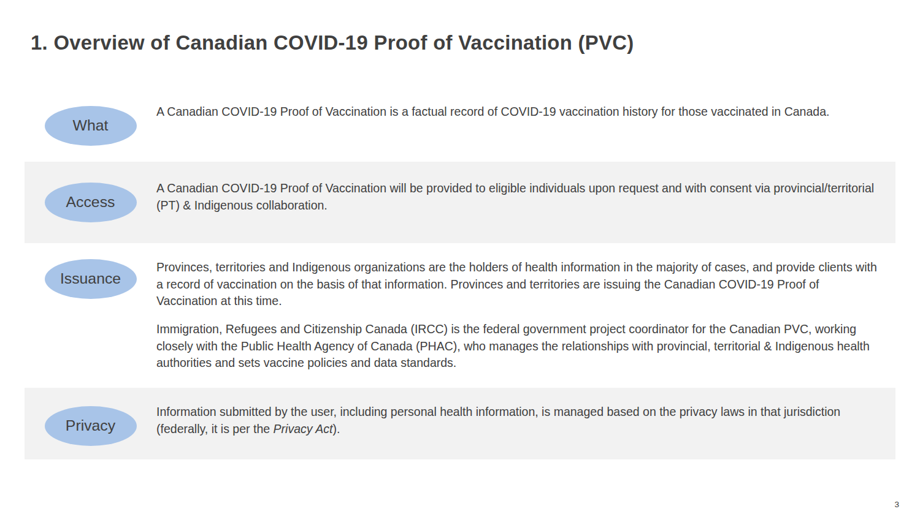1. Overview of Canadian COVID-19 Proof of Vaccination (PVC)
What
A Canadian COVID-19 Proof of Vaccination is a factual record of COVID-19 vaccination history for those vaccinated in Canada.
Access
A Canadian COVID-19 Proof of Vaccination will be provided to eligible individuals upon request and with consent via provincial/territorial (PT) & Indigenous collaboration.
Issuance
Provinces, territories and Indigenous organizations are the holders of health information in the majority of cases, and provide clients with a record of vaccination on the basis of that information. Provinces and territories are issuing the Canadian COVID-19 Proof of Vaccination at this time.
Immigration, Refugees and Citizenship Canada (IRCC) is the federal government project coordinator for the Canadian PVC, working closely with the Public Health Agency of Canada (PHAC), who manages the relationships with provincial, territorial & Indigenous health authorities and sets vaccine policies and data standards.
Privacy
Information submitted by the user, including personal health information, is managed based on the privacy laws in that jurisdiction (federally, it is per the Privacy Act).
3